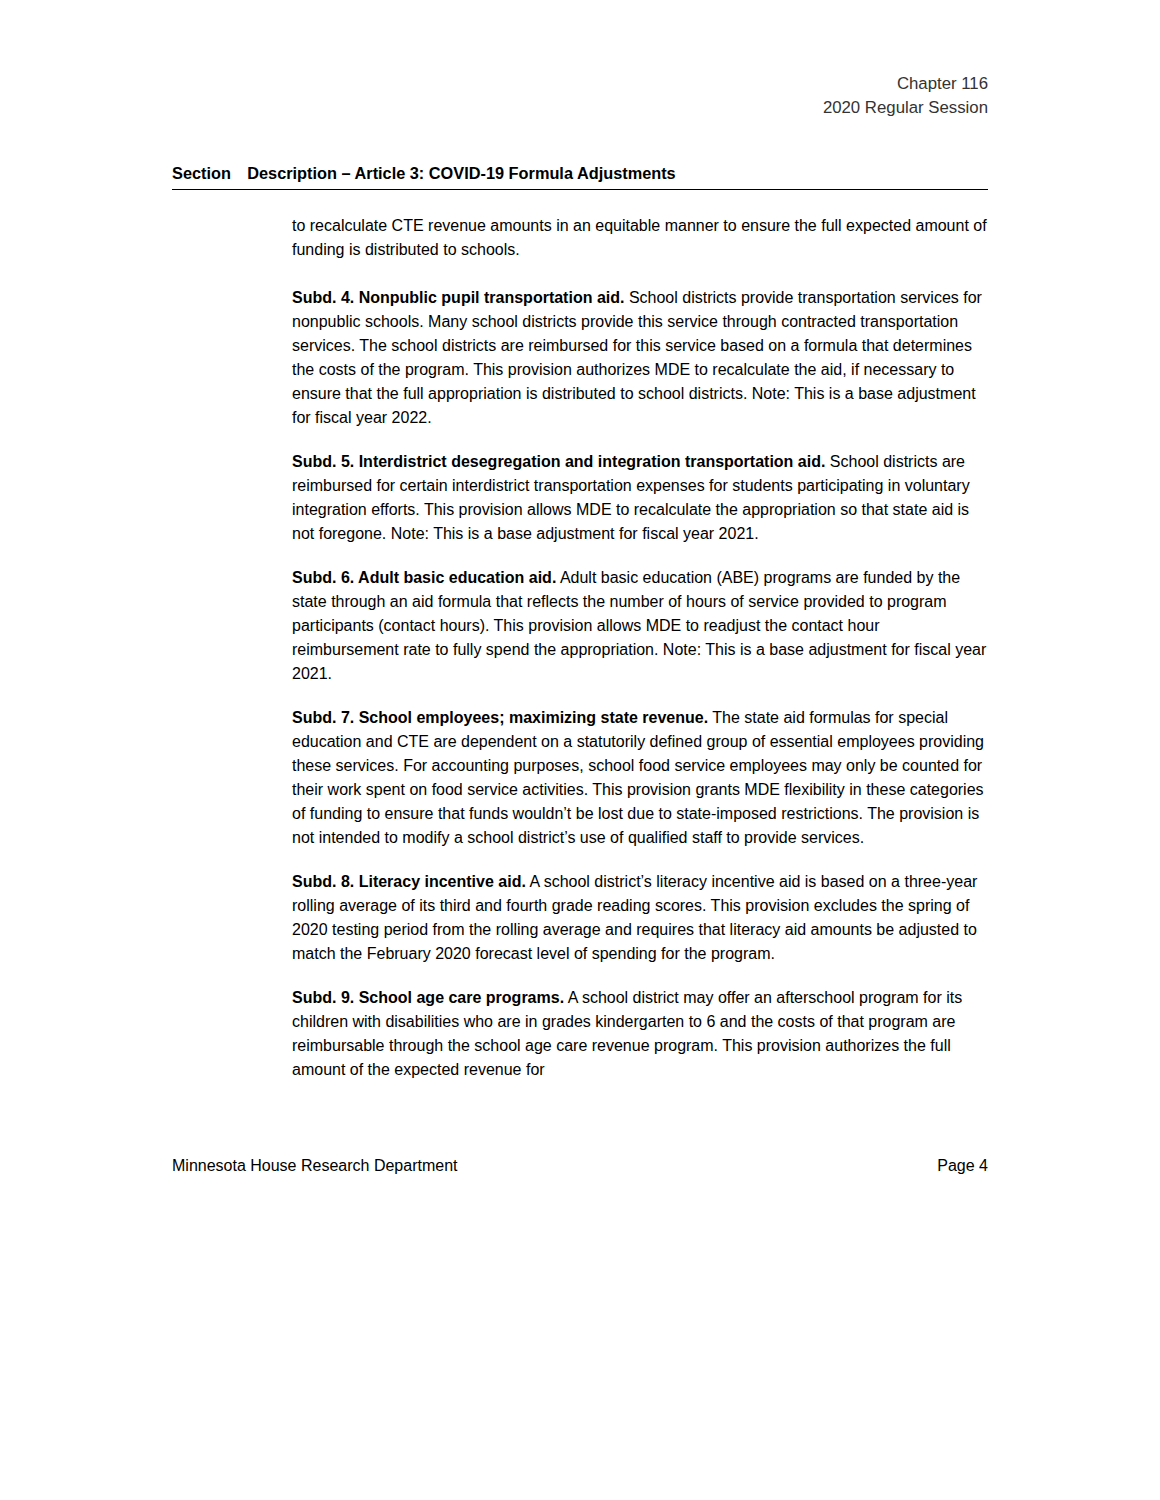Chapter 116
2020 Regular Session
Section Description – Article 3: COVID-19 Formula Adjustments
to recalculate CTE revenue amounts in an equitable manner to ensure the full expected amount of funding is distributed to schools.
Subd. 4. Nonpublic pupil transportation aid. School districts provide transportation services for nonpublic schools. Many school districts provide this service through contracted transportation services. The school districts are reimbursed for this service based on a formula that determines the costs of the program. This provision authorizes MDE to recalculate the aid, if necessary to ensure that the full appropriation is distributed to school districts. Note: This is a base adjustment for fiscal year 2022.
Subd. 5. Interdistrict desegregation and integration transportation aid. School districts are reimbursed for certain interdistrict transportation expenses for students participating in voluntary integration efforts. This provision allows MDE to recalculate the appropriation so that state aid is not foregone. Note: This is a base adjustment for fiscal year 2021.
Subd. 6. Adult basic education aid. Adult basic education (ABE) programs are funded by the state through an aid formula that reflects the number of hours of service provided to program participants (contact hours). This provision allows MDE to readjust the contact hour reimbursement rate to fully spend the appropriation. Note: This is a base adjustment for fiscal year 2021.
Subd. 7. School employees; maximizing state revenue. The state aid formulas for special education and CTE are dependent on a statutorily defined group of essential employees providing these services. For accounting purposes, school food service employees may only be counted for their work spent on food service activities. This provision grants MDE flexibility in these categories of funding to ensure that funds wouldn’t be lost due to state-imposed restrictions. The provision is not intended to modify a school district’s use of qualified staff to provide services.
Subd. 8. Literacy incentive aid. A school district’s literacy incentive aid is based on a three-year rolling average of its third and fourth grade reading scores. This provision excludes the spring of 2020 testing period from the rolling average and requires that literacy aid amounts be adjusted to match the February 2020 forecast level of spending for the program.
Subd. 9. School age care programs. A school district may offer an afterschool program for its children with disabilities who are in grades kindergarten to 6 and the costs of that program are reimbursable through the school age care revenue program. This provision authorizes the full amount of the expected revenue for
Minnesota House Research Department Page 4